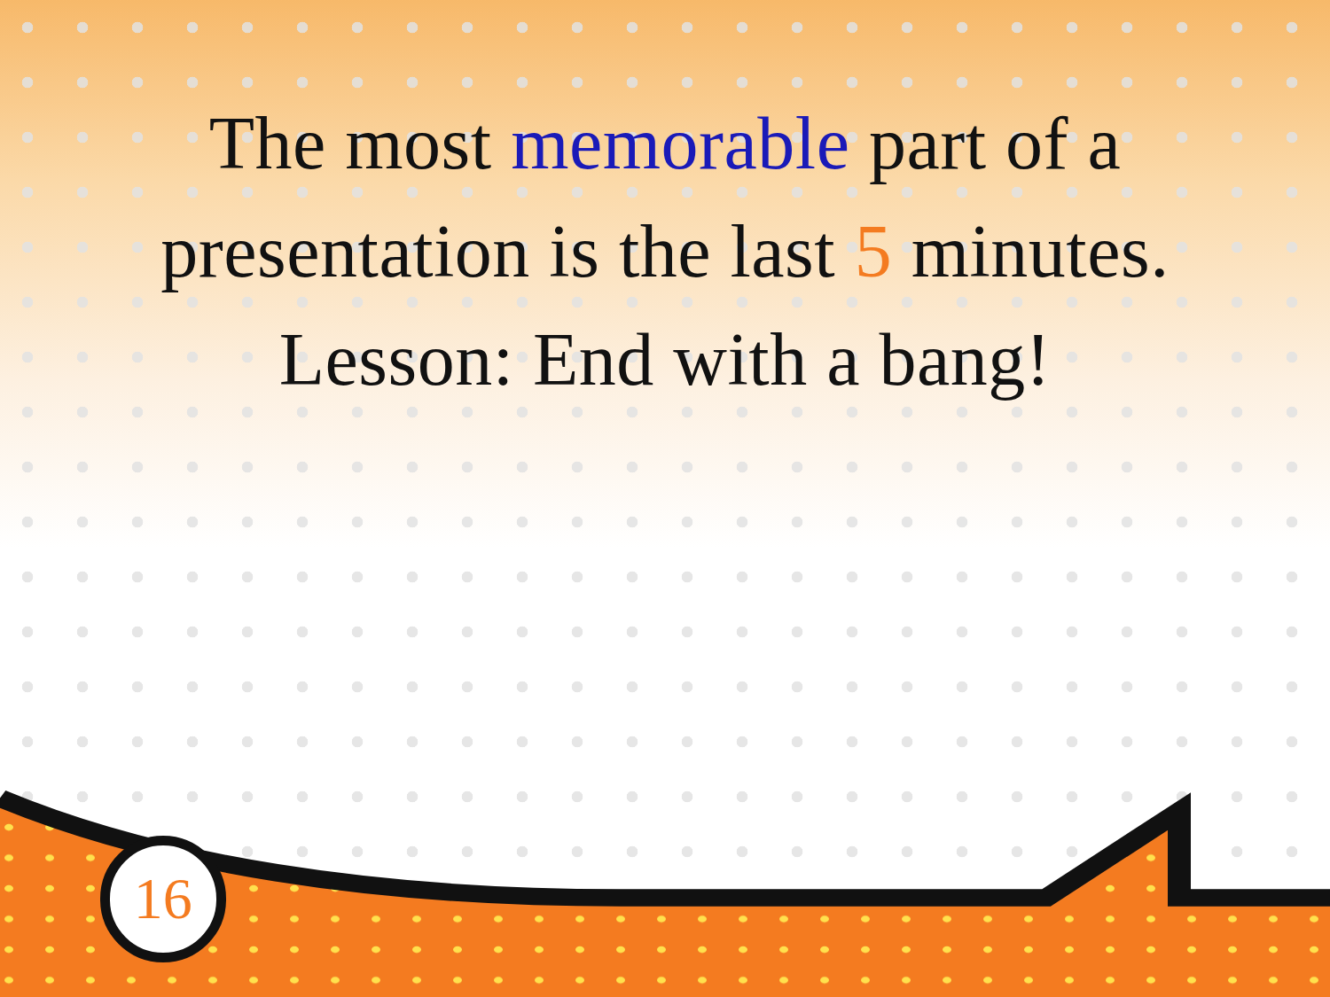The most memorable part of a presentation is the last 5 minutes. Lesson: End with a bang!
16